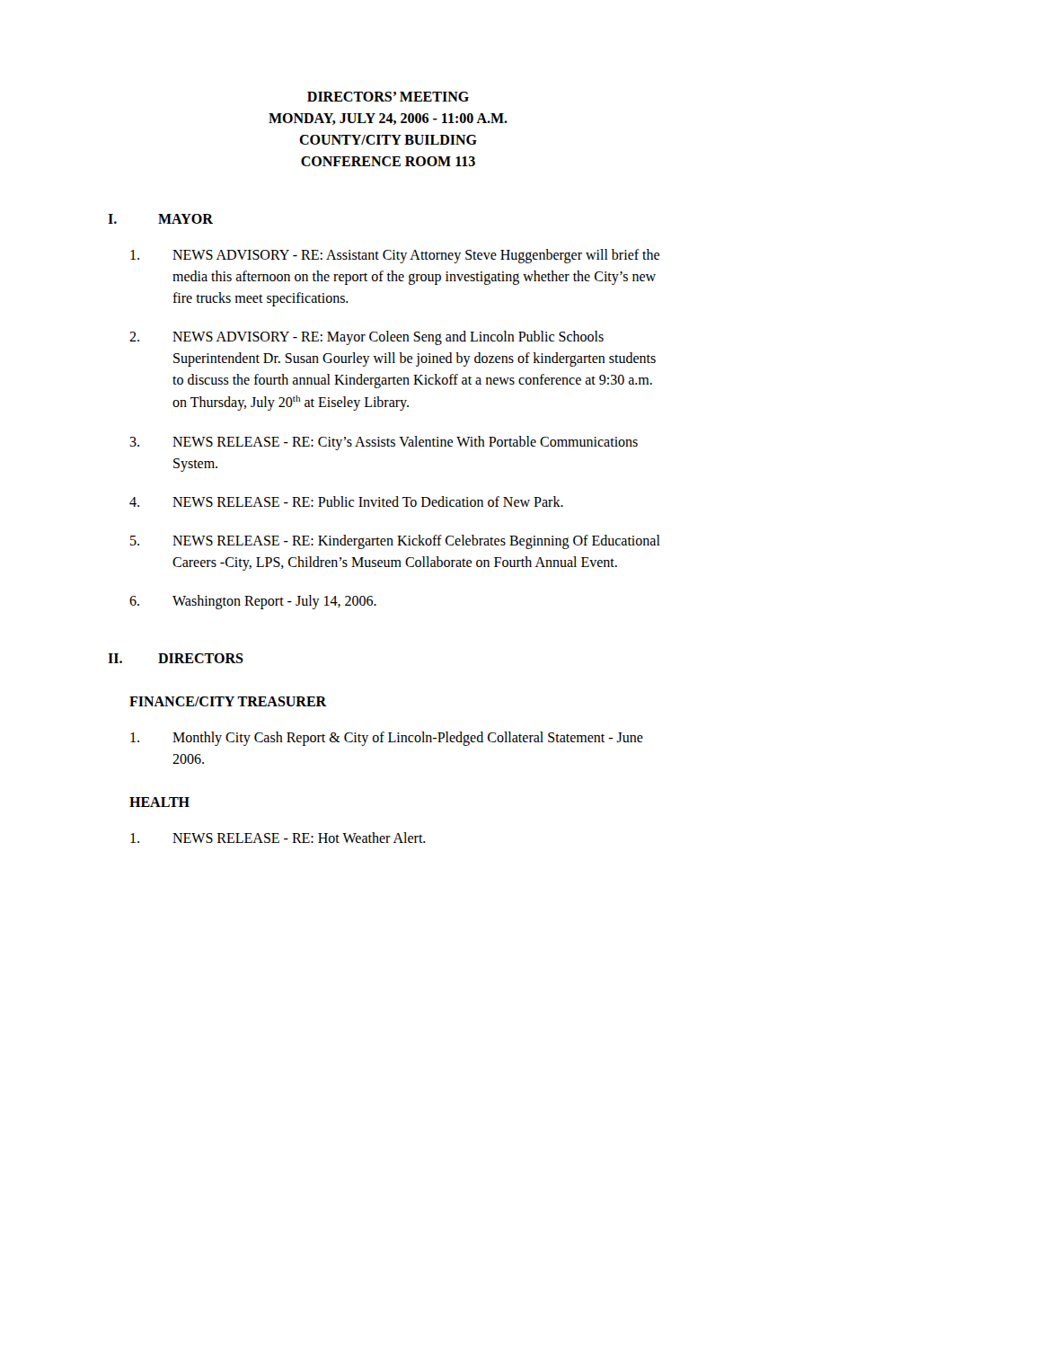DIRECTORS’ MEETING
MONDAY, JULY 24, 2006 - 11:00 A.M.
COUNTY/CITY BUILDING
CONFERENCE ROOM 113
I. MAYOR
1. NEWS ADVISORY - RE: Assistant City Attorney Steve Huggenberger will brief the media this afternoon on the report of the group investigating whether the City’s new fire trucks meet specifications.
2. NEWS ADVISORY - RE: Mayor Coleen Seng and Lincoln Public Schools Superintendent Dr. Susan Gourley will be joined by dozens of kindergarten students to discuss the fourth annual Kindergarten Kickoff at a news conference at 9:30 a.m. on Thursday, July 20th at Eiseley Library.
3. NEWS RELEASE - RE: City’s Assists Valentine With Portable Communications System.
4. NEWS RELEASE - RE: Public Invited To Dedication of New Park.
5. NEWS RELEASE - RE: Kindergarten Kickoff Celebrates Beginning Of Educational Careers -City, LPS, Children’s Museum Collaborate on Fourth Annual Event.
6. Washington Report - July 14, 2006.
II. DIRECTORS
FINANCE/CITY TREASURER
1. Monthly City Cash Report & City of Lincoln-Pledged Collateral Statement - June 2006.
HEALTH
1. NEWS RELEASE - RE: Hot Weather Alert.